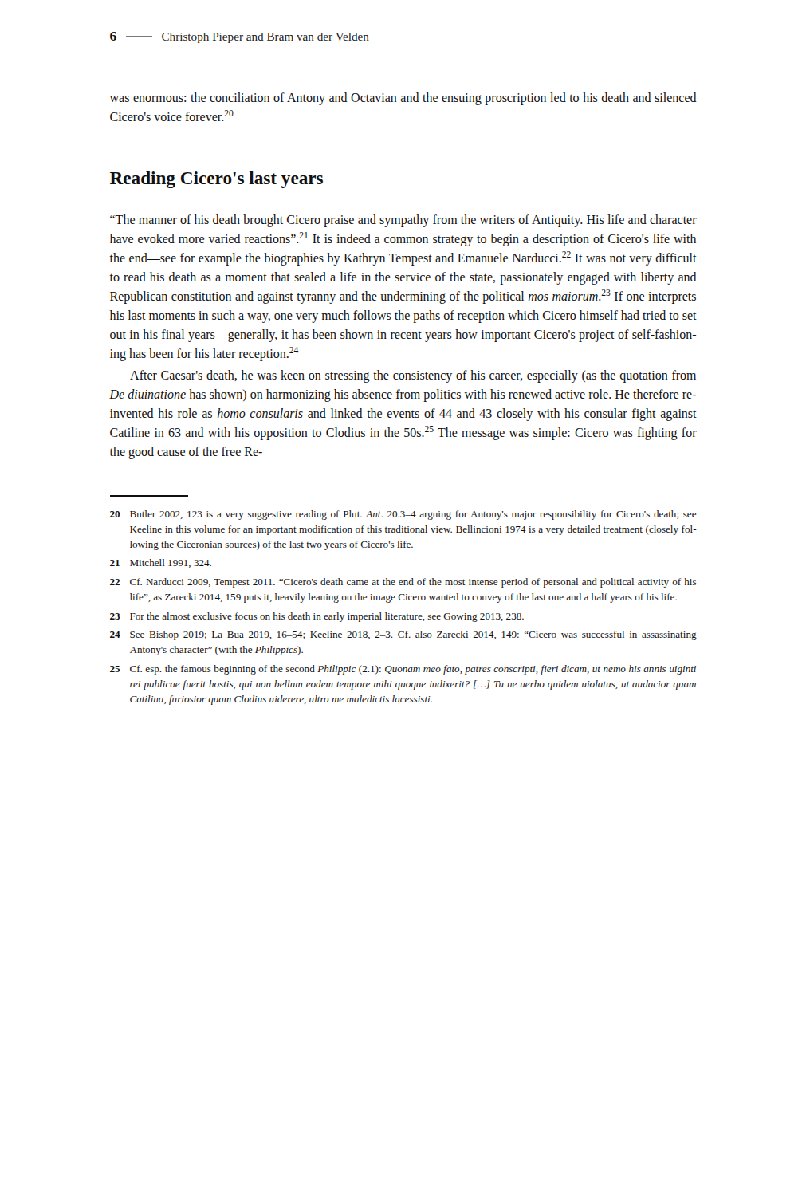6 Christoph Pieper and Bram van der Velden
was enormous: the conciliation of Antony and Octavian and the ensuing proscription led to his death and silenced Cicero's voice forever.20
Reading Cicero's last years
“The manner of his death brought Cicero praise and sympathy from the writers of Antiquity. His life and character have evoked more varied reactions”.21 It is indeed a common strategy to begin a description of Cicero's life with the end—see for example the biographies by Kathryn Tempest and Emanuele Narducci.22 It was not very difficult to read his death as a moment that sealed a life in the service of the state, passionately engaged with liberty and Republican constitution and against tyranny and the undermining of the political mos maiorum.23 If one interprets his last moments in such a way, one very much follows the paths of reception which Cicero himself had tried to set out in his final years—generally, it has been shown in recent years how important Cicero's project of self-fashioning has been for his later reception.24
After Caesar's death, he was keen on stressing the consistency of his career, especially (as the quotation from De diuinatione has shown) on harmonizing his absence from politics with his renewed active role. He therefore re-invented his role as homo consularis and linked the events of 44 and 43 closely with his consular fight against Catiline in 63 and with his opposition to Clodius in the 50s.25 The message was simple: Cicero was fighting for the good cause of the free Re-
20 Butler 2002, 123 is a very suggestive reading of Plut. Ant. 20.3–4 arguing for Antony's major responsibility for Cicero's death; see Keeline in this volume for an important modification of this traditional view. Bellincioni 1974 is a very detailed treatment (closely following the Ciceronian sources) of the last two years of Cicero's life.
21 Mitchell 1991, 324.
22 Cf. Narducci 2009, Tempest 2011. “Cicero's death came at the end of the most intense period of personal and political activity of his life”, as Zarecki 2014, 159 puts it, heavily leaning on the image Cicero wanted to convey of the last one and a half years of his life.
23 For the almost exclusive focus on his death in early imperial literature, see Gowing 2013, 238.
24 See Bishop 2019; La Bua 2019, 16–54; Keeline 2018, 2–3. Cf. also Zarecki 2014, 149: “Cicero was successful in assassinating Antony's character” (with the Philippics).
25 Cf. esp. the famous beginning of the second Philippic (2.1): Quonam meo fato, patres conscripti, fieri dicam, ut nemo his annis uiginti rei publicae fuerit hostis, qui non bellum eodem tempore mihi quoque indixerit? […] Tu ne uerbo quidem uiolatus, ut audacior quam Catilina, furiosior quam Clodius uiderere, ultro me maledictis lacessisti.